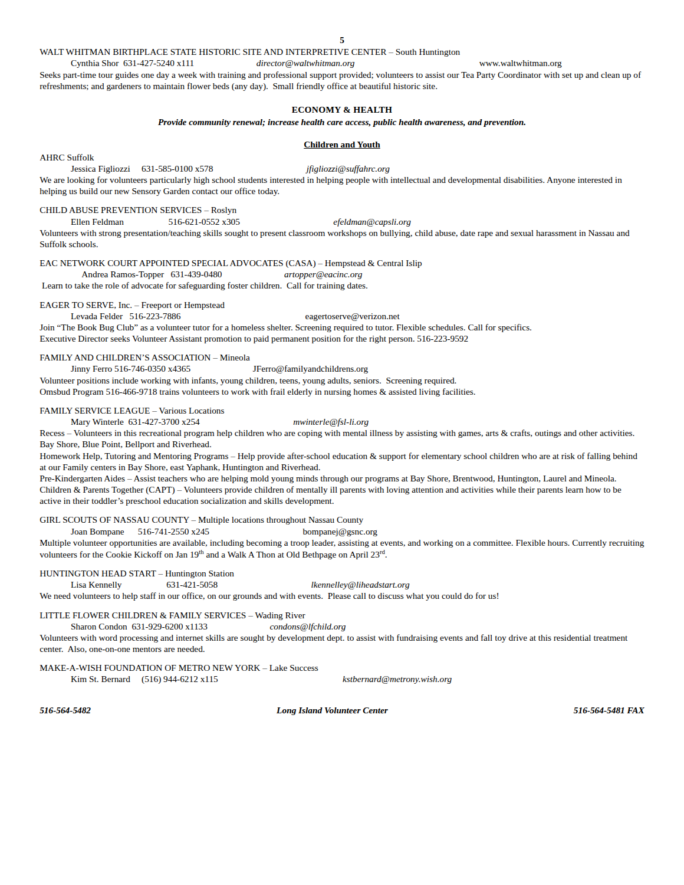5
WALT WHITMAN BIRTHPLACE STATE HISTORIC SITE AND INTERPRETIVE CENTER – South Huntington
Cynthia Shor 631-427-5240 x111 director@waltwhitman.org www.waltwhitman.org
Seeks part-time tour guides one day a week with training and professional support provided; volunteers to assist our Tea Party Coordinator with set up and clean up of refreshments; and gardeners to maintain flower beds (any day). Small friendly office at beautiful historic site.
ECONOMY & HEALTH
Provide community renewal; increase health care access, public health awareness, and prevention.
Children and Youth
AHRC Suffolk
Jessica Figliozzi 631-585-0100 x578 jfigliozzi@suffahrc.org
We are looking for volunteers particularly high school students interested in helping people with intellectual and developmental disabilities. Anyone interested in helping us build our new Sensory Garden contact our office today.
CHILD ABUSE PREVENTION SERVICES – Roslyn
Ellen Feldman 516-621-0552 x305 efeldman@capsli.org
Volunteers with strong presentation/teaching skills sought to present classroom workshops on bullying, child abuse, date rape and sexual harassment in Nassau and Suffolk schools.
EAC NETWORK COURT APPOINTED SPECIAL ADVOCATES (CASA) – Hempstead & Central Islip
Andrea Ramos-Topper 631-439-0480 artopper@eacinc.org
Learn to take the role of advocate for safeguarding foster children. Call for training dates.
EAGER TO SERVE, Inc. – Freeport or Hempstead
Levada Felder 516-223-7886 eagertoserve@verizon.net
Join “The Book Bug Club” as a volunteer tutor for a homeless shelter. Screening required to tutor. Flexible schedules. Call for specifics.
Executive Director seeks Volunteer Assistant promotion to paid permanent position for the right person. 516-223-9592
FAMILY AND CHILDREN’S ASSOCIATION – Mineola
Jinny Ferro 516-746-0350 x4365 JFerro@familyandchildrens.org
Volunteer positions include working with infants, young children, teens, young adults, seniors. Screening required.
Omsbud Program 516-466-9718 trains volunteers to work with frail elderly in nursing homes & assisted living facilities.
FAMILY SERVICE LEAGUE – Various Locations
Mary Winterle 631-427-3700 x254 mwinterle@fsl-li.org
Recess – Volunteers in this recreational program help children who are coping with mental illness by assisting with games, arts & crafts, outings and other activities. Bay Shore, Blue Point, Bellport and Riverhead.
Homework Help, Tutoring and Mentoring Programs – Help provide after-school education & support for elementary school children who are at risk of falling behind at our Family centers in Bay Shore, east Yaphank, Huntington and Riverhead.
Pre-Kindergarten Aides – Assist teachers who are helping mold young minds through our programs at Bay Shore, Brentwood, Huntington, Laurel and Mineola.
Children & Parents Together (CAPT) – Volunteers provide children of mentally ill parents with loving attention and activities while their parents learn how to be active in their toddler’s preschool education socialization and skills development.
GIRL SCOUTS OF NASSAU COUNTY – Multiple locations throughout Nassau County
Joan Bompane 516-741-2550 x245 bompanej@gsnc.org
Multiple volunteer opportunities are available, including becoming a troop leader, assisting at events, and working on a committee. Flexible hours. Currently recruiting volunteers for the Cookie Kickoff on Jan 19th and a Walk A Thon at Old Bethpage on April 23rd.
HUNTINGTON HEAD START – Huntington Station
Lisa Kennelly 631-421-5058 lkennelley@liheadstart.org
We need volunteers to help staff in our office, on our grounds and with events. Please call to discuss what you could do for us!
LITTLE FLOWER CHILDREN & FAMILY SERVICES – Wading River
Sharon Condon 631-929-6200 x1133 condons@lfchild.org
Volunteers with word processing and internet skills are sought by development dept. to assist with fundraising events and fall toy drive at this residential treatment center. Also, one-on-one mentors are needed.
MAKE-A-WISH FOUNDATION OF METRO NEW YORK – Lake Success
Kim St. Bernard (516) 944-6212 x115 kstbernard@metrony.wish.org
516-564-5482 Long Island Volunteer Center 516-564-5481 FAX